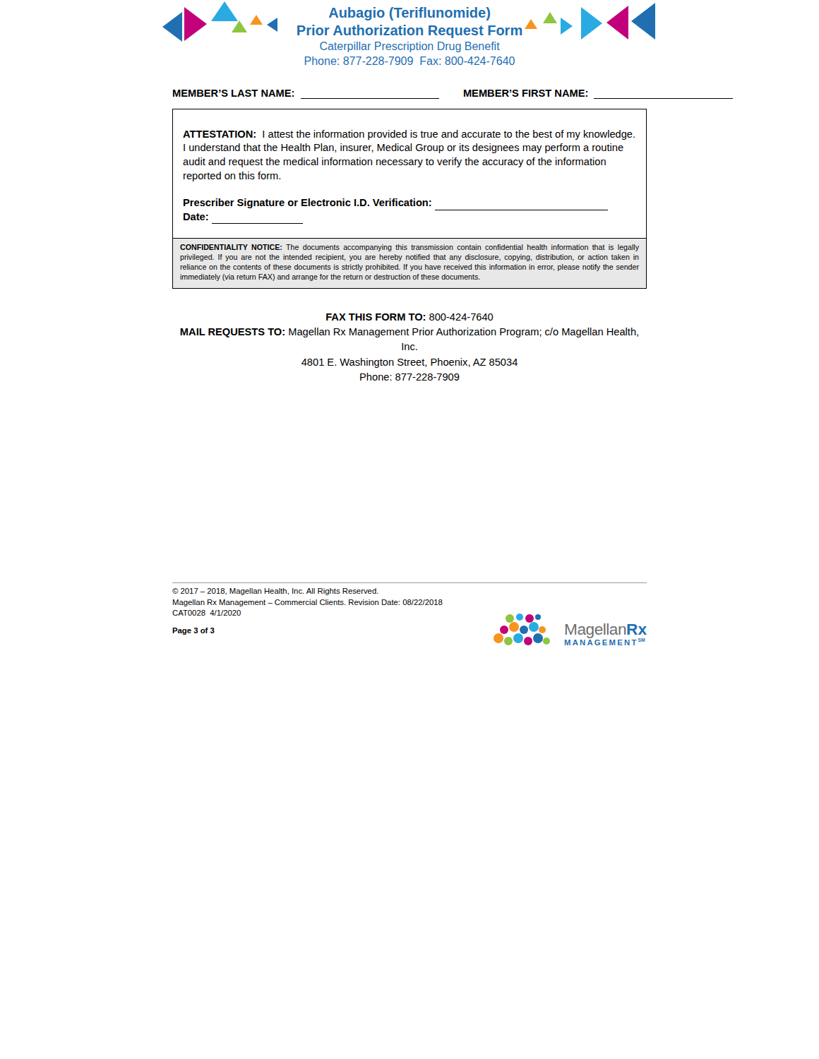Aubagio (Teriflunomide)
Prior Authorization Request Form
Caterpillar Prescription Drug Benefit
Phone: 877-228-7909 Fax: 800-424-7640
MEMBER’S LAST NAME:
MEMBER’S FIRST NAME:
ATTESTATION: I attest the information provided is true and accurate to the best of my knowledge. I understand that the Health Plan, insurer, Medical Group or its designees may perform a routine audit and request the medical information necessary to verify the accuracy of the information reported on this form.
Prescriber Signature or Electronic I.D. Verification: Date:
CONFIDENTIALITY NOTICE: The documents accompanying this transmission contain confidential health information that is legally privileged. If you are not the intended recipient, you are hereby notified that any disclosure, copying, distribution, or action taken in reliance on the contents of these documents is strictly prohibited. If you have received this information in error, please notify the sender immediately (via return FAX) and arrange for the return or destruction of these documents.
FAX THIS FORM TO: 800-424-7640
MAIL REQUESTS TO: Magellan Rx Management Prior Authorization Program; c/o Magellan Health, Inc.
4801 E. Washington Street, Phoenix, AZ 85034
Phone: 877-228-7909
© 2017 – 2018, Magellan Health, Inc. All Rights Reserved.
Magellan Rx Management – Commercial Clients. Revision Date: 08/22/2018
CAT0028 4/1/2020
Page 3 of 3
Magellan Rx MANAGEMENTSM